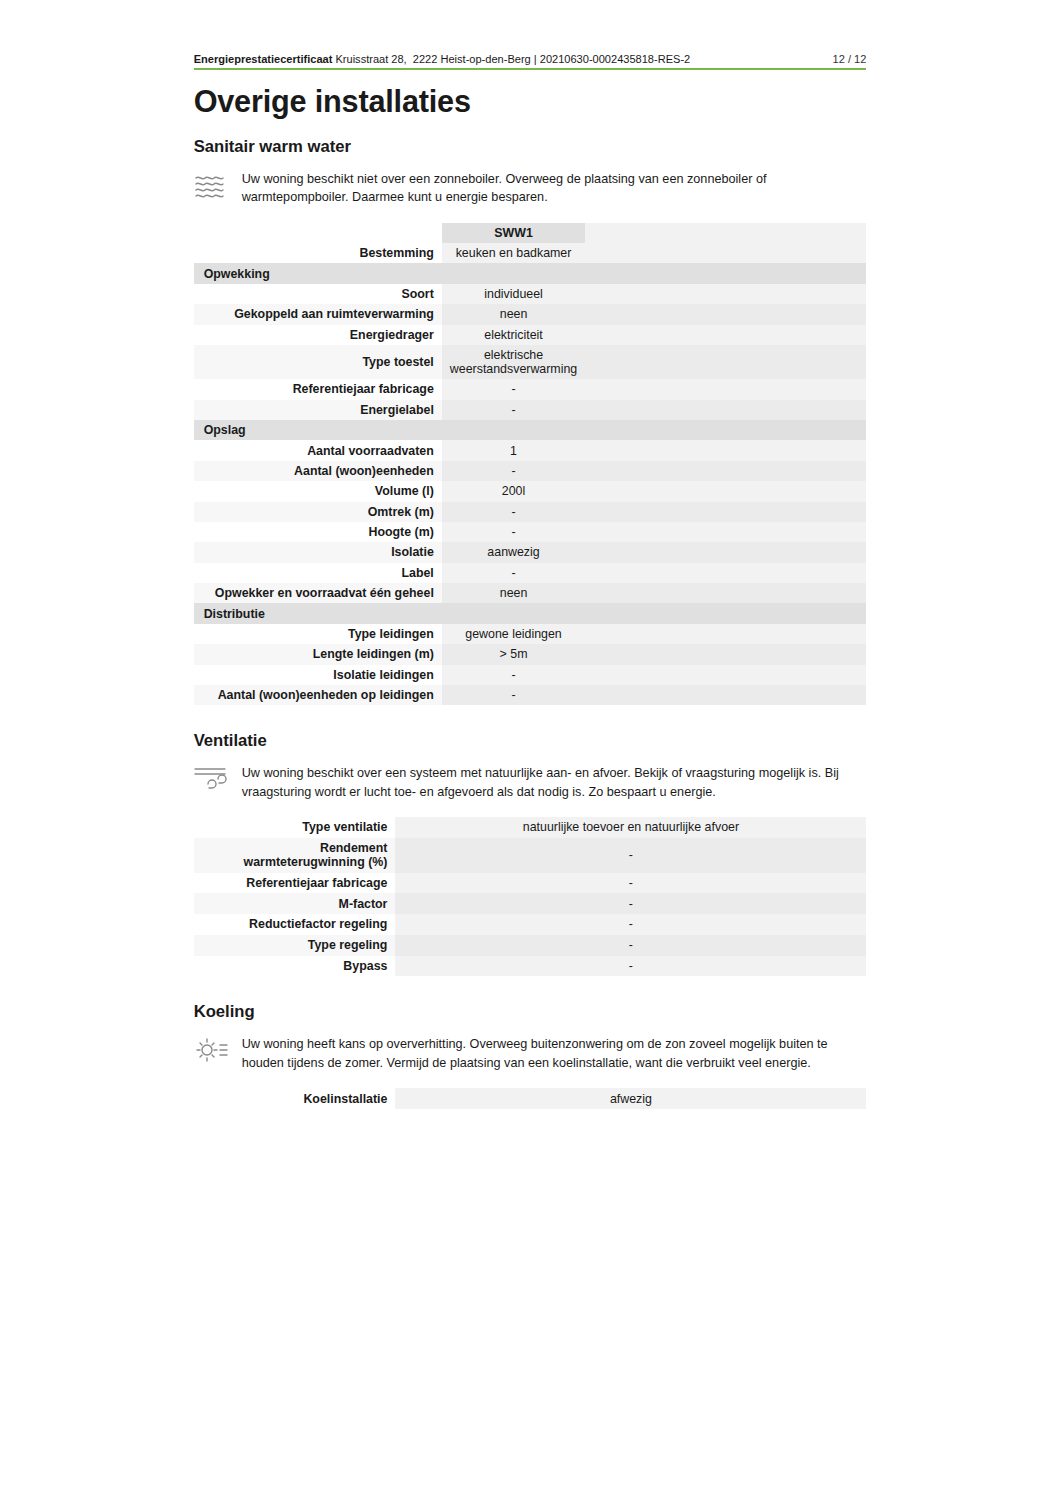Energieprestatiecertificaat Kruisstraat 28, 2222 Heist-op-den-Berg | 20210630-0002435818-RES-2
12 / 12
Overige installaties
Sanitair warm water
Uw woning beschikt niet over een zonneboiler. Overweeg de plaatsing van een zonneboiler of warmtepompboiler. Daarmee kunt u energie besparen.
| | SWW1 | | |
| Bestemming | keuken en badkamer | | |
| Opwekking |
| Soort | individueel | | |
| Gekoppeld aan ruimteverwarming | neen | | |
| Energiedrager | elektriciteit | | |
| Type toestel | elektrische weerstandsverwarming | | |
| Referentiejaar fabricage | - | | |
| Energielabel | - | | |
| Opslag |
| Aantal voorraadvaten | 1 | | |
| Aantal (woon)eenheden | - | | |
| Volume (l) | 200l | | |
| Omtrek (m) | - | | |
| Hoogte (m) | - | | |
| Isolatie | aanwezig | | |
| Label | - | | |
| Opwekker en voorraadvat één geheel | neen | | |
| Distributie |
| Type leidingen | gewone leidingen | | |
| Lengte leidingen (m) | > 5m | | |
| Isolatie leidingen | - | | |
| Aantal (woon)eenheden op leidingen | - | | |
Ventilatie
Uw woning beschikt over een systeem met natuurlijke aan- en afvoer. Bekijk of vraagsturing mogelijk is. Bij vraagsturing wordt er lucht toe- en afgevoerd als dat nodig is. Zo bespaart u energie.
| Type ventilatie | natuurlijke toevoer en natuurlijke afvoer |
| Rendement warmteterugwinning (%) | - |
| Referentiejaar fabricage | - |
| M-factor | - |
| Reductiefactor regeling | - |
| Type regeling | - |
| Bypass | - |
Koeling
Uw woning heeft kans op oververhitting. Overweeg buitenzonwering om de zon zoveel mogelijk buiten te houden tijdens de zomer. Vermijd de plaatsing van een koelinstallatie, want die verbruikt veel energie.
| Koelinstallatie | afwezig |